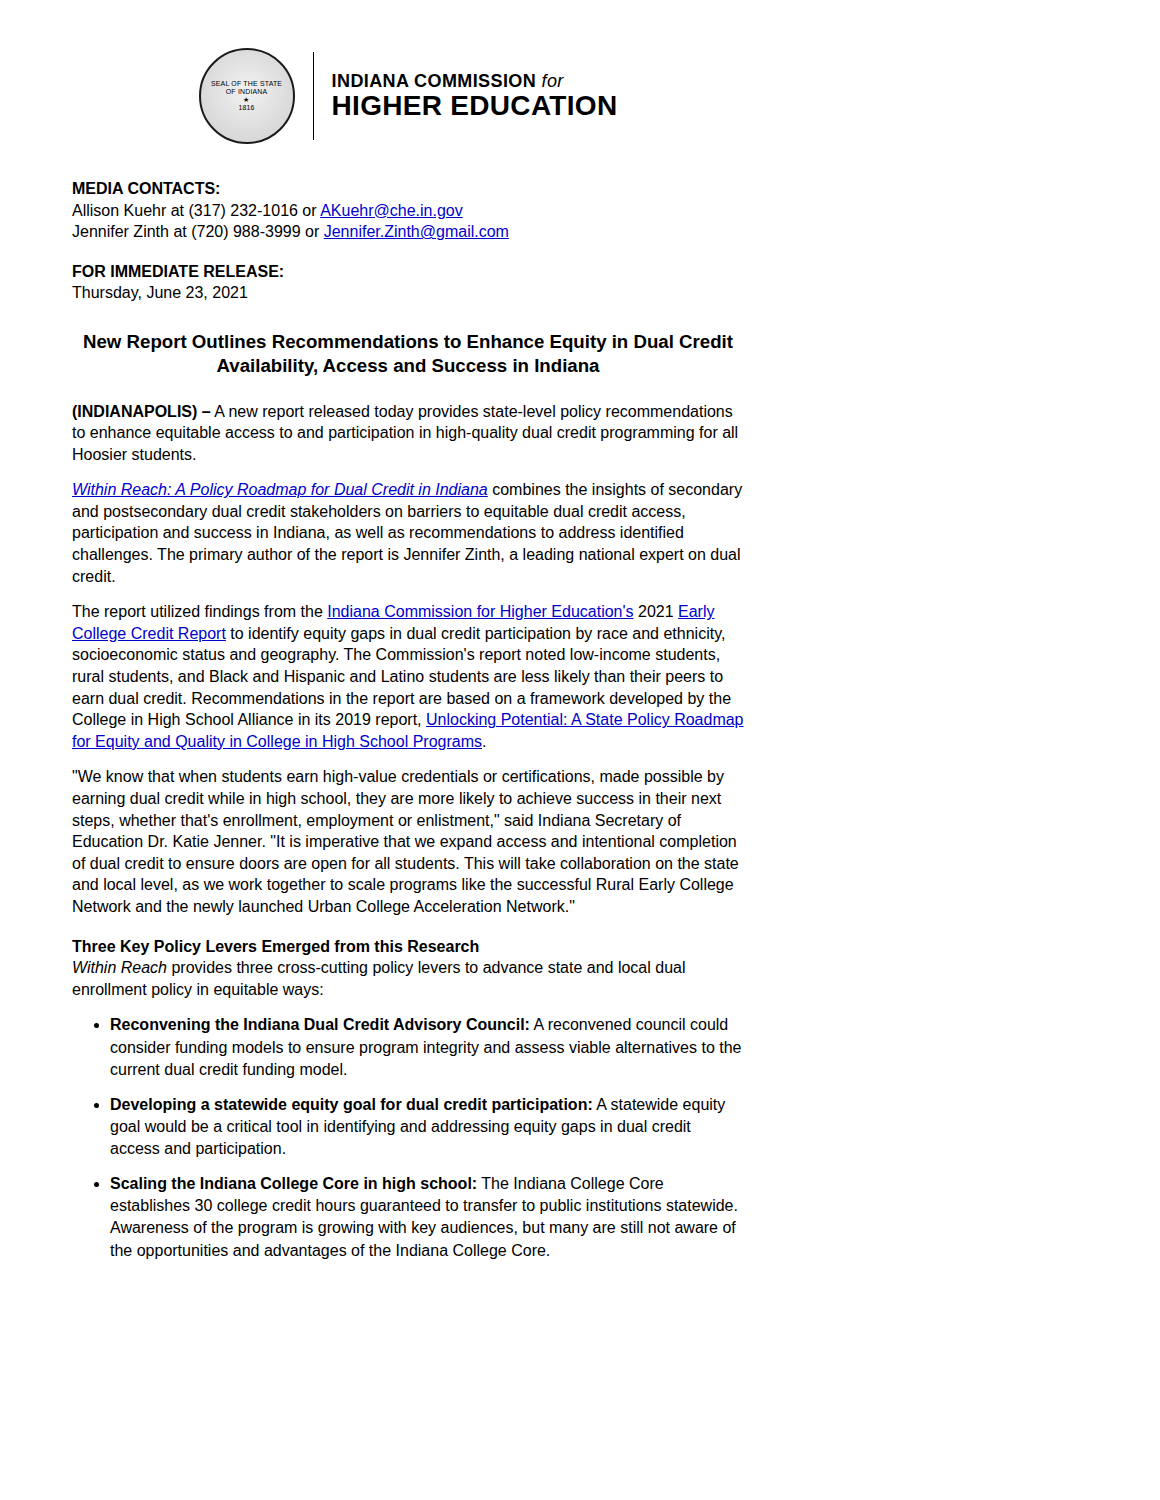SEAL OF THE STATE OF INDIANA ★ 1816
INDIANA COMMISSION for
HIGHER EDUCATION
MEDIA CONTACTS:
Allison Kuehr at (317) 232-1016 or AKuehr@che.in.gov
Jennifer Zinth at (720) 988-3999 or Jennifer.Zinth@gmail.com
FOR IMMEDIATE RELEASE:
Thursday, June 23, 2021
New Report Outlines Recommendations to Enhance Equity in Dual Credit
Availability, Access and Success in Indiana
(INDIANAPOLIS) – A new report released today provides state-level policy recommendations to enhance equitable access to and participation in high-quality dual credit programming for all Hoosier students.
Within Reach: A Policy Roadmap for Dual Credit in Indiana combines the insights of secondary and postsecondary dual credit stakeholders on barriers to equitable dual credit access, participation and success in Indiana, as well as recommendations to address identified challenges. The primary author of the report is Jennifer Zinth, a leading national expert on dual credit.
The report utilized findings from the Indiana Commission for Higher Education's 2021 Early College Credit Report to identify equity gaps in dual credit participation by race and ethnicity, socioeconomic status and geography. The Commission's report noted low-income students, rural students, and Black and Hispanic and Latino students are less likely than their peers to earn dual credit. Recommendations in the report are based on a framework developed by the College in High School Alliance in its 2019 report, Unlocking Potential: A State Policy Roadmap for Equity and Quality in College in High School Programs.
"We know that when students earn high-value credentials or certifications, made possible by earning dual credit while in high school, they are more likely to achieve success in their next steps, whether that's enrollment, employment or enlistment," said Indiana Secretary of Education Dr. Katie Jenner. "It is imperative that we expand access and intentional completion of dual credit to ensure doors are open for all students. This will take collaboration on the state and local level, as we work together to scale programs like the successful Rural Early College Network and the newly launched Urban College Acceleration Network."
Three Key Policy Levers Emerged from this Research
Within Reach provides three cross-cutting policy levers to advance state and local dual enrollment policy in equitable ways:
Reconvening the Indiana Dual Credit Advisory Council: A reconvened council could consider funding models to ensure program integrity and assess viable alternatives to the current dual credit funding model.
Developing a statewide equity goal for dual credit participation: A statewide equity goal would be a critical tool in identifying and addressing equity gaps in dual credit access and participation.
Scaling the Indiana College Core in high school: The Indiana College Core establishes 30 college credit hours guaranteed to transfer to public institutions statewide. Awareness of the program is growing with key audiences, but many are still not aware of the opportunities and advantages of the Indiana College Core.